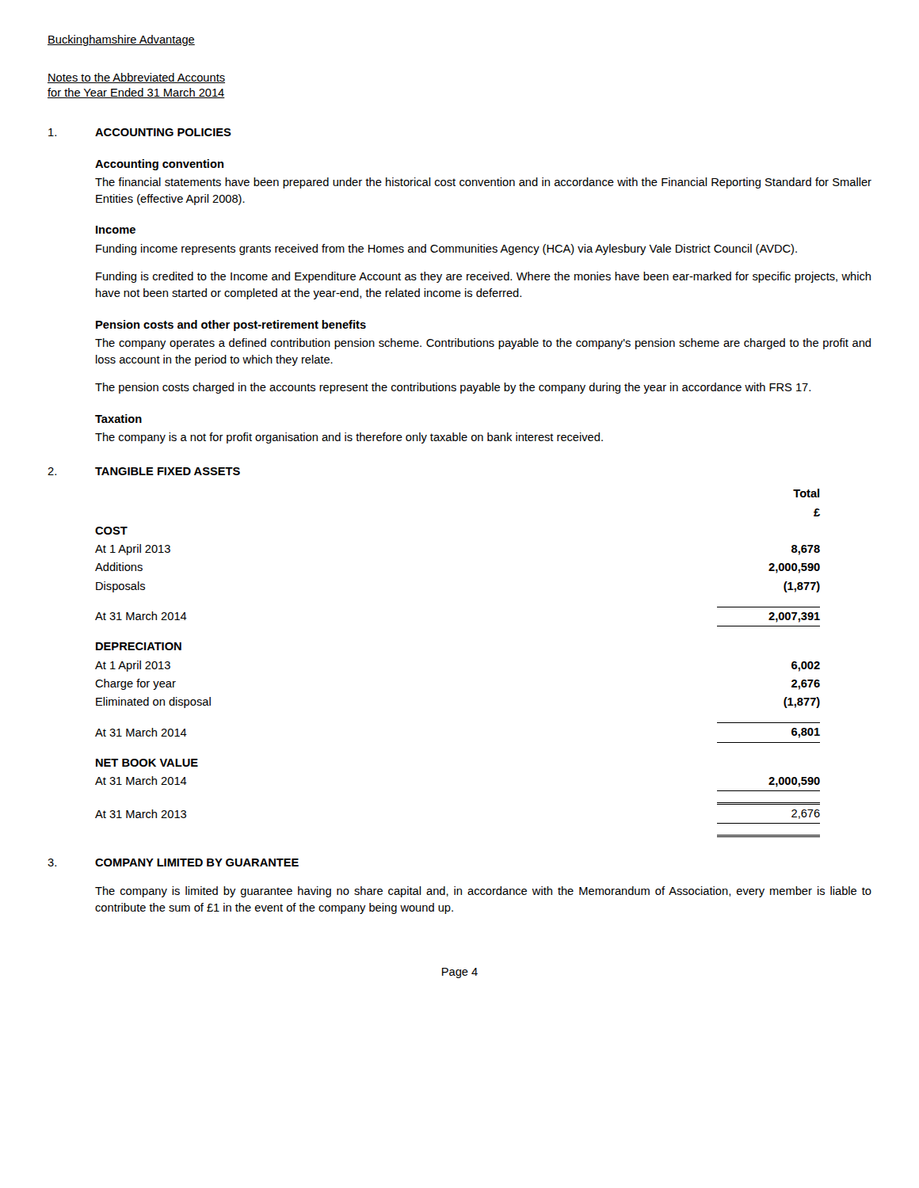Buckinghamshire Advantage
Notes to the Abbreviated Accounts
for the Year Ended 31 March 2014
1.
ACCOUNTING POLICIES
Accounting convention
The financial statements have been prepared under the historical cost convention and in accordance with the Financial Reporting Standard for Smaller Entities (effective April 2008).
Income
Funding income represents grants received from the Homes and Communities Agency (HCA) via Aylesbury Vale District Council (AVDC).
Funding is credited to the Income and Expenditure Account as they are received. Where the monies have been ear-marked for specific projects, which have not been started or completed at the year-end, the related income is deferred.
Pension costs and other post-retirement benefits
The company operates a defined contribution pension scheme. Contributions payable to the company's pension scheme are charged to the profit and loss account in the period to which they relate.
The pension costs charged in the accounts represent the contributions payable by the company during the year in accordance with FRS 17.
Taxation
The company is a not for profit organisation and is therefore only taxable on bank interest received.
2.
TANGIBLE FIXED ASSETS
| | Total |
| | £ |
| COST | |
| At 1 April 2013 | 8,678 |
| Additions | 2,000,590 |
| Disposals | (1,877) |
| At 31 March 2014 | 2,007,391 |
| DEPRECIATION | |
| At 1 April 2013 | 6,002 |
| Charge for year | 2,676 |
| Eliminated on disposal | (1,877) |
| At 31 March 2014 | 6,801 |
| NET BOOK VALUE | |
| At 31 March 2014 | 2,000,590 |
| At 31 March 2013 | 2,676 |
3.
COMPANY LIMITED BY GUARANTEE
The company is limited by guarantee having no share capital and, in accordance with the Memorandum of Association, every member is liable to contribute the sum of £1 in the event of the company being wound up.
Page 4